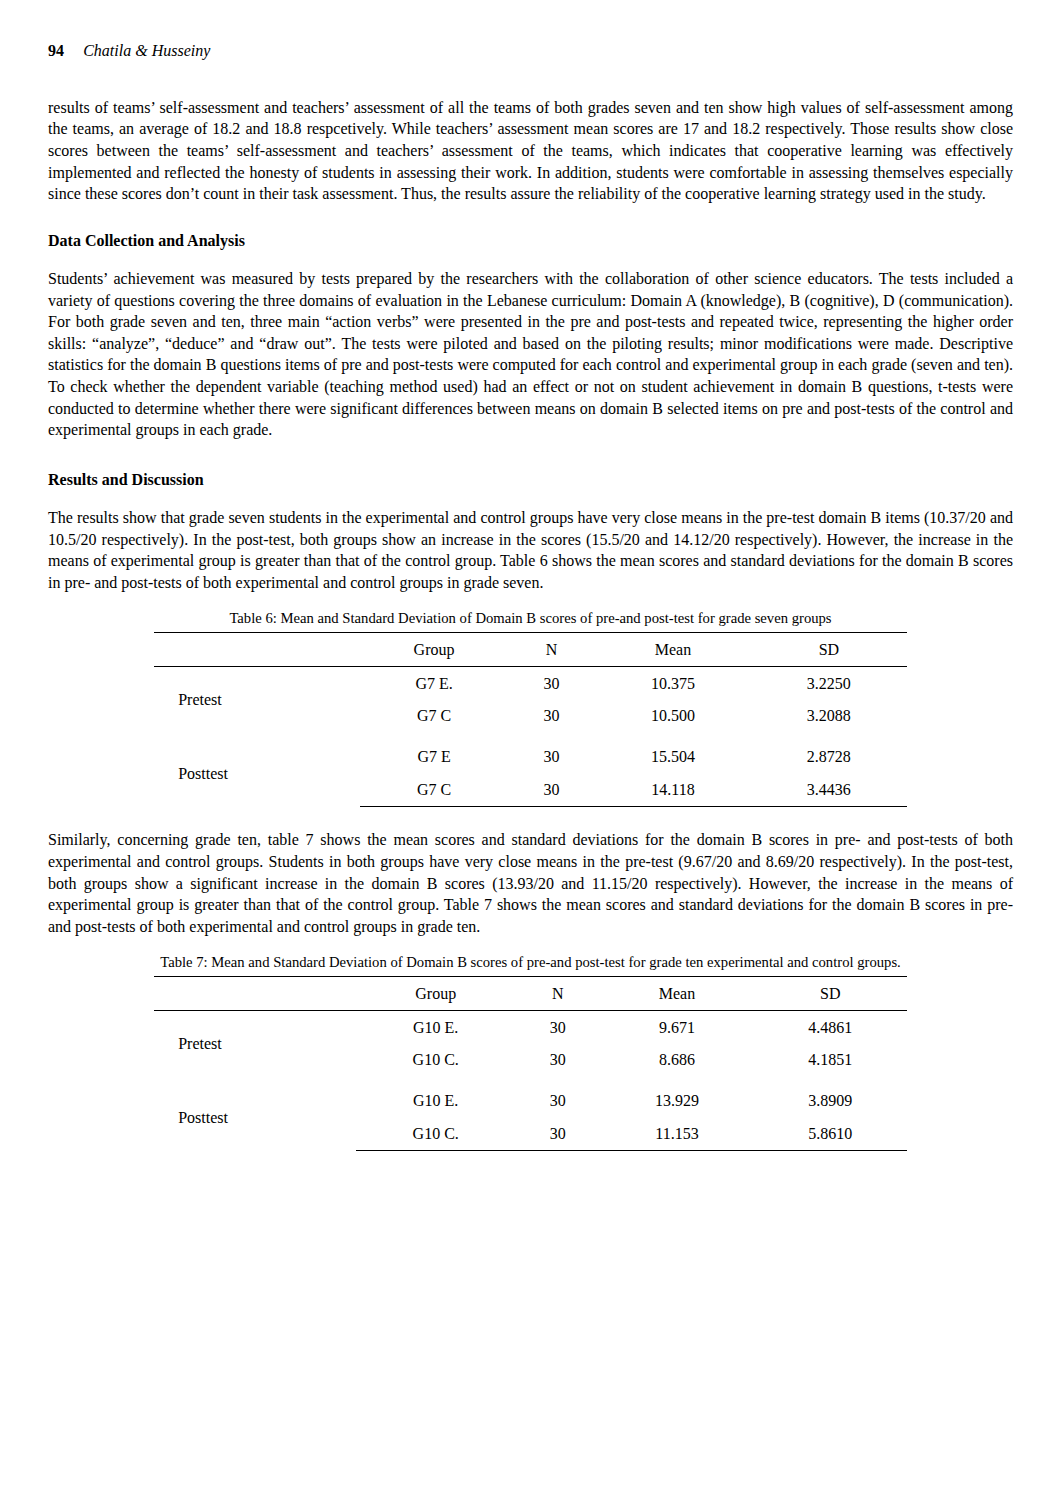94 Chatila & Husseiny
results of teams’ self-assessment and teachers’ assessment of all the teams of both grades seven and ten show high values of self-assessment among the teams, an average of 18.2 and 18.8 respcetively. While teachers’ assessment mean scores are 17 and 18.2 respectively. Those results show close scores between the teams’ self-assessment and teachers’ assessment of the teams, which indicates that cooperative learning was effectively implemented and reflected the honesty of students in assessing their work. In addition, students were comfortable in assessing themselves especially since these scores don’t count in their task assessment. Thus, the results assure the reliability of the cooperative learning strategy used in the study.
Data Collection and Analysis
Students’ achievement was measured by tests prepared by the researchers with the collaboration of other science educators. The tests included a variety of questions covering the three domains of evaluation in the Lebanese curriculum: Domain A (knowledge), B (cognitive), D (communication). For both grade seven and ten, three main “action verbs” were presented in the pre and post-tests and repeated twice, representing the higher order skills: “analyze”, “deduce” and “draw out”. The tests were piloted and based on the piloting results; minor modifications were made. Descriptive statistics for the domain B questions items of pre and post-tests were computed for each control and experimental group in each grade (seven and ten). To check whether the dependent variable (teaching method used) had an effect or not on student achievement in domain B questions, t-tests were conducted to determine whether there were significant differences between means on domain B selected items on pre and post-tests of the control and experimental groups in each grade.
Results and Discussion
The results show that grade seven students in the experimental and control groups have very close means in the pre-test domain B items (10.37/20 and 10.5/20 respectively). In the post-test, both groups show an increase in the scores (15.5/20 and 14.12/20 respectively). However, the increase in the means of experimental group is greater than that of the control group. Table 6 shows the mean scores and standard deviations for the domain B scores in pre- and post-tests of both experimental and control groups in grade seven.
Table 6: Mean and Standard Deviation of Domain B scores of pre-and post-test for grade seven groups
| | Group | N | Mean | SD |
| --- | --- | --- | --- | --- |
| Pretest | G7 E. | 30 | 10.375 | 3.2250 |
| G7 C | 30 | 10.500 | 3.2088 |
| Posttest | G7 E | 30 | 15.504 | 2.8728 |
| G7 C | 30 | 14.118 | 3.4436 |
Similarly, concerning grade ten, table 7 shows the mean scores and standard deviations for the domain B scores in pre- and post-tests of both experimental and control groups. Students in both groups have very close means in the pre-test (9.67/20 and 8.69/20 respectively). In the post-test, both groups show a significant increase in the domain B scores (13.93/20 and 11.15/20 respectively). However, the increase in the means of experimental group is greater than that of the control group. Table 7 shows the mean scores and standard deviations for the domain B scores in pre- and post-tests of both experimental and control groups in grade ten.
Table 7: Mean and Standard Deviation of Domain B scores of pre-and post-test for grade ten experimental and control groups.
| | Group | N | Mean | SD |
| --- | --- | --- | --- | --- |
| Pretest | G10 E. | 30 | 9.671 | 4.4861 |
| G10 C. | 30 | 8.686 | 4.1851 |
| Posttest | G10 E. | 30 | 13.929 | 3.8909 |
| G10 C. | 30 | 11.153 | 5.8610 |